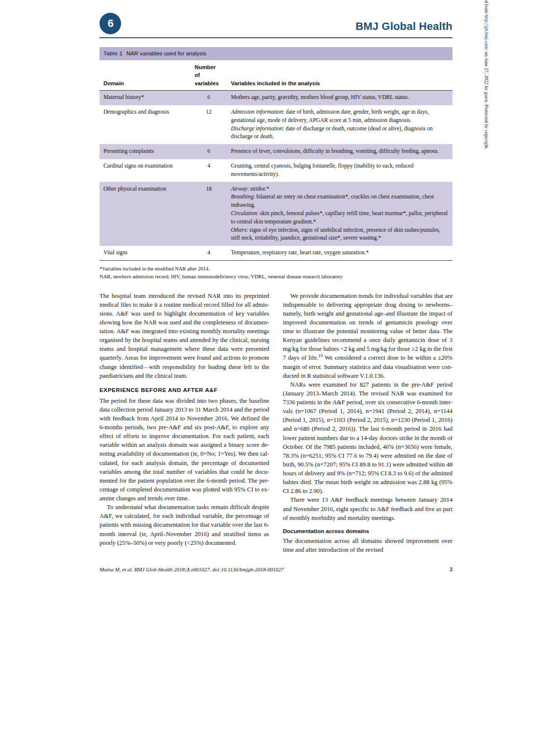BMJ Glob Health: first published as 10.1136/bmjgh-2018-001027 on 19 September 2018. Downloaded from http://gh.bmj.com/ on June 27, 2022 by guest. Protected by copyright.
6
BMJ Global Health
Table 1 NAR variables used for analysis
| Domain | Number of variables | Variables included in the analysis |
| --- | --- | --- |
| Maternal history* | 6 | Mothers age, parity, gravidity, mothers blood group, HIV status, VDRL status. |
| Demographics and diagnosis | 12 | Admission information : date of birth, admission date, gender, birth weight, age in days, gestational age, mode of delivery, APGAR score at 5 min, admission diagnosis. Discharge information : date of discharge or death, outcome (dead or alive), diagnosis on discharge or death. |
| Presenting complaints | 6 | Presence of fever, convulsions, difficulty in breathing, vomiting, difficulty feeding, apnoea. |
| Cardinal signs on examination | 4 | Grunting, central cyanosis, bulging fontanelle, floppy (inability to suck, reduced movements/activity). |
| Other physical examination | 18 | Airway : stridor.* Breathing : bilateral air entry on chest examination*, crackles on chest examination, chest indrawing. Circulation : skin pinch, femoral pulses*, capillary refill time, heart murmur*, pallor, peripheral to central skin temperature gradient.* Others : signs of eye infection, signs of umbilical infection, presence of skin rashes/pustules, stiff neck, irritability, jaundice, gestational size*, severe wasting.* |
| Vital signs | 4 | Temperature, respiratory rate, heart rate, oxygen saturation.* |
*Variables included in the modified NAR after 2014.
NAR, newborn admission record; HIV, human immunodeficiency virus; VDRL, venereal disease research laboratory
The hospital team introduced the revised NAR into its preprinted medical files to make it a routine medical record filled for all admissions. A&F was used to highlight documentation of key variables showing how the NAR was used and the completeness of documentation. A&F was integrated into existing monthly mortality meetings organised by the hospital teams and attended by the clinical, nursing teams and hospital management where these data were presented quarterly. Areas for improvement were found and actions to promote change identified—with responsibility for leading these left to the paediatricians and the clinical team.
Experience before and after A&F
The period for these data was divided into two phases, the baseline data collection period January 2013 to 31 March 2014 and the period with feedback from April 2014 to November 2016. We defined the 6-months periods, two pre-A&F and six post-A&F, to explore any effect of efforts to improve documentation. For each patient, each variable within an analysis domain was assigned a binary score denoting availability of documentation (ie, 0=No; 1=Yes). We then calculated, for each analysis domain, the percentage of documented variables among the total number of variables that could be documented for the patient population over the 6-month period. The percentage of completed documentation was plotted with 95% CI to examine changes and trends over time.
To understand what documentation tasks remain difficult despite A&F, we calculated, for each individual variable, the percentage of patients with missing documentation for that variable over the last 6-month interval (ie, April–November 2016) and stratified items as poorly (25%–50%) or very poorly (<25%) documented.
We provide documentation trends for individual variables that are indispensable to delivering appropriate drug dosing to newborns–namely, birth weight and gestational age–and illustrate the impact of improved documentation on trends of gentamicin posology over time to illustrate the potential monitoring value of better data. The Kenyan guidelines recommend a once daily gentamicin dose of 3 mg/kg for those babies <2 kg and 5 mg/kg for those ≥2 kg in the first 7 days of life.19 We considered a correct dose to be within a ±20% margin of error. Summary statistics and data visualisation were conducted in R statistical software V.1.0.136.
NARs were examined for 827 patients in the pre-A&F period (January 2013–March 2014). The revised NAR was examined for 7336 patients in the A&F period, over six consecutive 6-month intervals (n=1067 (Period 1, 2014), n=1941 (Period 2, 2014), n=1144 (Period 1, 2015), n=1103 (Period 2, 2015), n=1230 (Period 1, 2016) and n=680 (Period 2, 2016)). The last 6-month period in 2016 had lower patient numbers due to a 14-day doctors strike in the month of October. Of the 7985 patients included, 46% (n=3656) were female, 78.3% (n=6251; 95% CI 77.6 to 79.4) were admitted on the date of birth, 90.5% (n=7207; 95% CI 89.8 to 91.1) were admitted within 48 hours of delivery and 9% (n=712; 95% CI 8.3 to 9.6) of the admitted babies died. The mean birth weight on admission was 2.88 kg (95% CI 2.86 to 2.90).
There were 13 A&F feedback meetings between January 2014 and November 2016, eight specific to A&F feedback and five as part of monthly morbidity and mortality meetings.
Documentation across domains
The documentation across all domains showed improvement over time and after introduction of the revised
Maina M, et al. BMJ Glob Health 2018;3:e001027. doi:10.1136/bmjgh-2018-001027
3